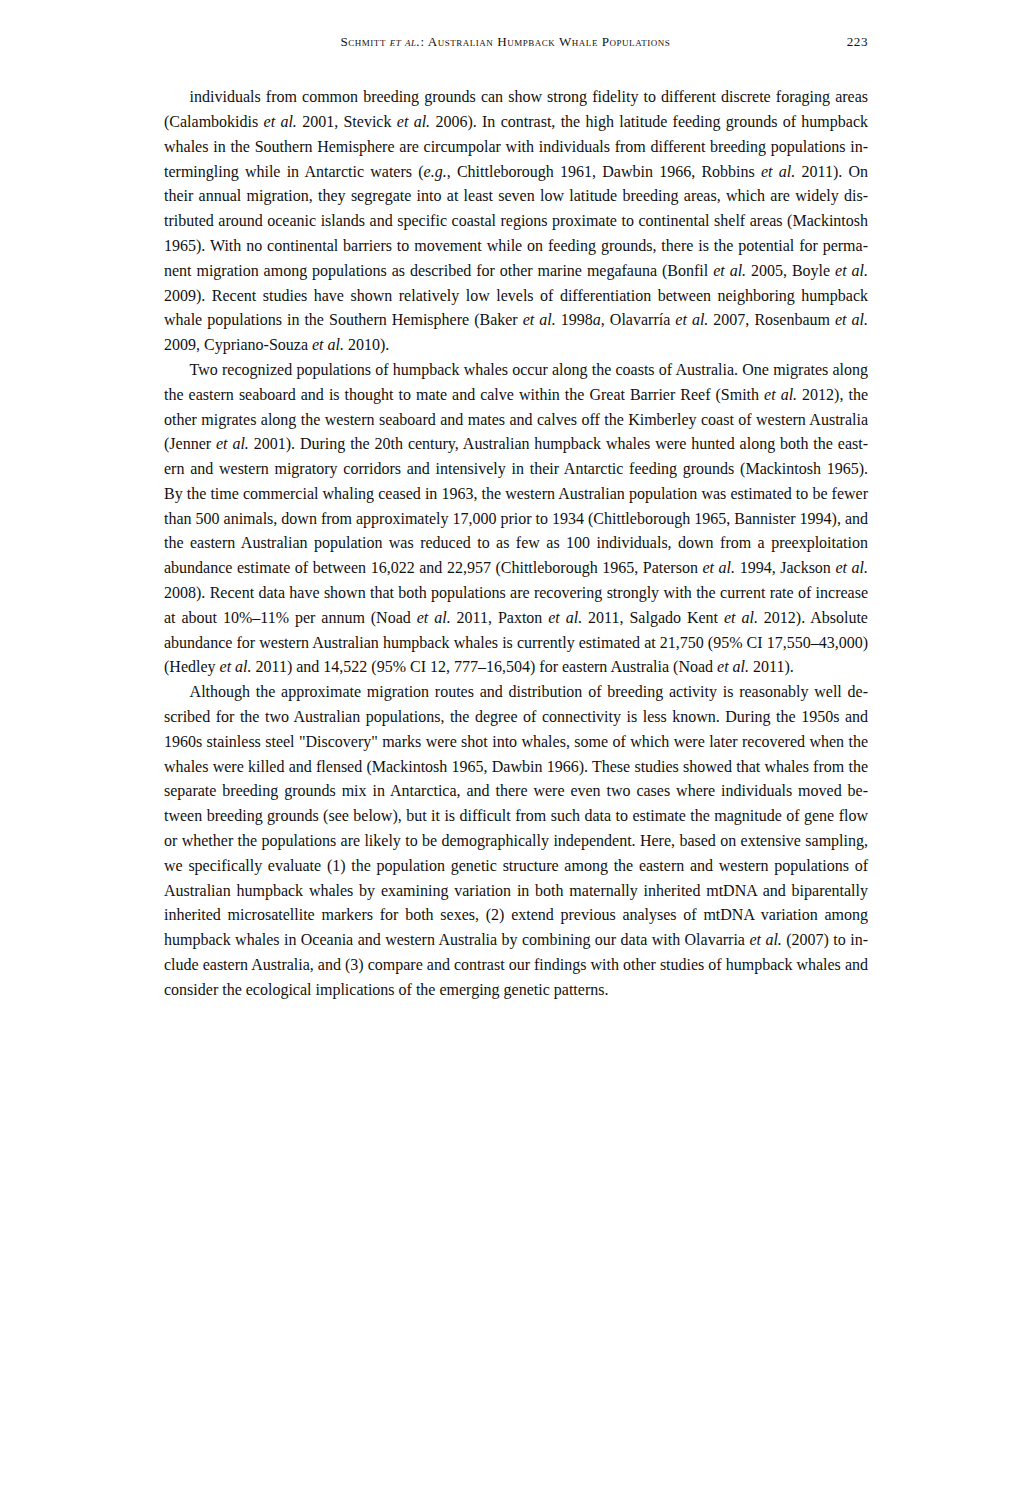Schmitt et al.: Australian Humpback Whale Populations 223
individuals from common breeding grounds can show strong fidelity to different discrete foraging areas (Calambokidis et al. 2001, Stevick et al. 2006). In contrast, the high latitude feeding grounds of humpback whales in the Southern Hemisphere are circumpolar with individuals from different breeding populations intermingling while in Antarctic waters (e.g., Chittleborough 1961, Dawbin 1966, Robbins et al. 2011). On their annual migration, they segregate into at least seven low latitude breeding areas, which are widely distributed around oceanic islands and specific coastal regions proximate to continental shelf areas (Mackintosh 1965). With no continental barriers to movement while on feeding grounds, there is the potential for permanent migration among populations as described for other marine megafauna (Bonfil et al. 2005, Boyle et al. 2009). Recent studies have shown relatively low levels of differentiation between neighboring humpback whale populations in the Southern Hemisphere (Baker et al. 1998a, Olavarría et al. 2007, Rosenbaum et al. 2009, Cypriano-Souza et al. 2010).
Two recognized populations of humpback whales occur along the coasts of Australia. One migrates along the eastern seaboard and is thought to mate and calve within the Great Barrier Reef (Smith et al. 2012), the other migrates along the western seaboard and mates and calves off the Kimberley coast of western Australia (Jenner et al. 2001). During the 20th century, Australian humpback whales were hunted along both the eastern and western migratory corridors and intensively in their Antarctic feeding grounds (Mackintosh 1965). By the time commercial whaling ceased in 1963, the western Australian population was estimated to be fewer than 500 animals, down from approximately 17,000 prior to 1934 (Chittleborough 1965, Bannister 1994), and the eastern Australian population was reduced to as few as 100 individuals, down from a preexploitation abundance estimate of between 16,022 and 22,957 (Chittleborough 1965, Paterson et al. 1994, Jackson et al. 2008). Recent data have shown that both populations are recovering strongly with the current rate of increase at about 10%–11% per annum (Noad et al. 2011, Paxton et al. 2011, Salgado Kent et al. 2012). Absolute abundance for western Australian humpback whales is currently estimated at 21,750 (95% CI 17,550–43,000) (Hedley et al. 2011) and 14,522 (95% CI 12, 777–16,504) for eastern Australia (Noad et al. 2011).
Although the approximate migration routes and distribution of breeding activity is reasonably well described for the two Australian populations, the degree of connectivity is less known. During the 1950s and 1960s stainless steel "Discovery" marks were shot into whales, some of which were later recovered when the whales were killed and flensed (Mackintosh 1965, Dawbin 1966). These studies showed that whales from the separate breeding grounds mix in Antarctica, and there were even two cases where individuals moved between breeding grounds (see below), but it is difficult from such data to estimate the magnitude of gene flow or whether the populations are likely to be demographically independent. Here, based on extensive sampling, we specifically evaluate (1) the population genetic structure among the eastern and western populations of Australian humpback whales by examining variation in both maternally inherited mtDNA and biparentally inherited microsatellite markers for both sexes, (2) extend previous analyses of mtDNA variation among humpback whales in Oceania and western Australia by combining our data with Olavarria et al. (2007) to include eastern Australia, and (3) compare and contrast our findings with other studies of humpback whales and consider the ecological implications of the emerging genetic patterns.